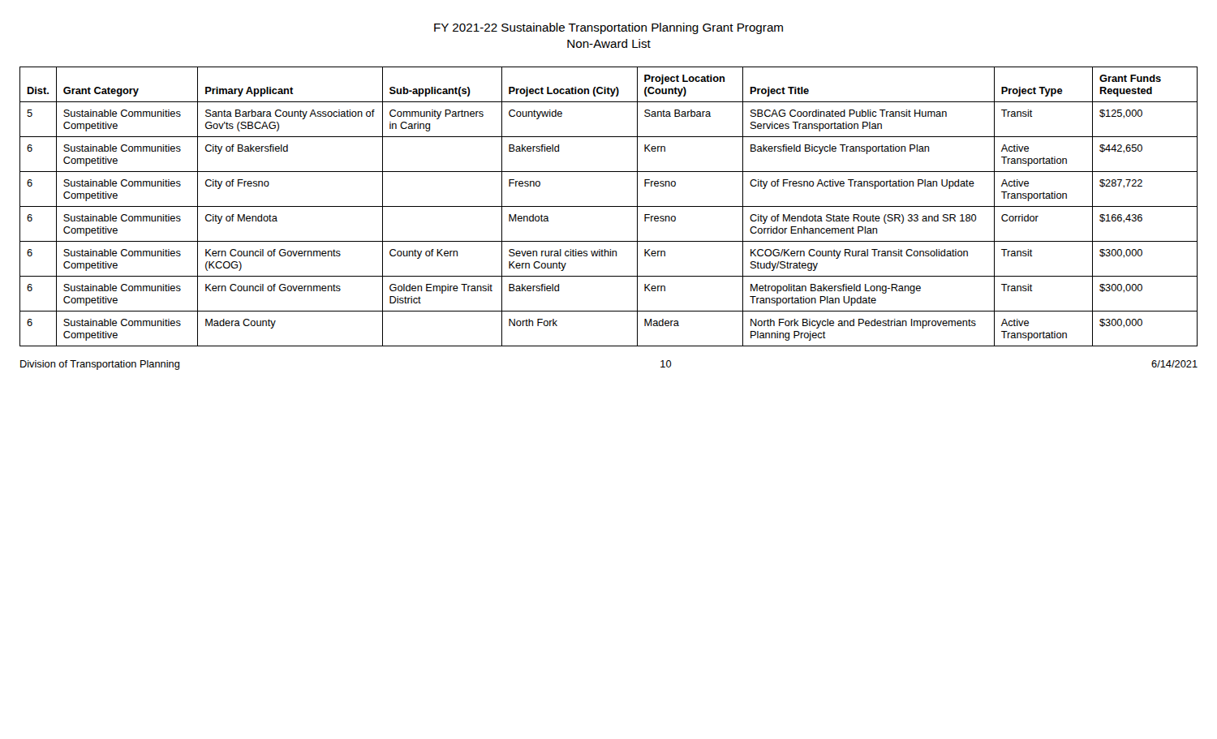FY 2021-22 Sustainable Transportation Planning Grant Program Non-Award List
FY 2021-22 Sustainable Transportation Planning Grant Program Non-Award List
| Dist. | Grant Category | Primary Applicant | Sub-applicant(s) | Project Location (City) | Project Location (County) | Project Title | Project Type | Grant Funds Requested |
| --- | --- | --- | --- | --- | --- | --- | --- | --- |
| 5 | Sustainable Communities Competitive | Santa Barbara County Association of Gov'ts (SBCAG) | Community Partners in Caring | Countywide | Santa Barbara | SBCAG Coordinated Public Transit Human Services Transportation Plan | Transit | $125,000 |
| 6 | Sustainable Communities Competitive | City of Bakersfield | | Bakersfield | Kern | Bakersfield Bicycle Transportation Plan | Active Transportation | $442,650 |
| 6 | Sustainable Communities Competitive | City of Fresno | | Fresno | Fresno | City of Fresno Active Transportation Plan Update | Active Transportation | $287,722 |
| 6 | Sustainable Communities Competitive | City of Mendota | | Mendota | Fresno | City of Mendota State Route (SR) 33 and SR 180 Corridor Enhancement Plan | Corridor | $166,436 |
| 6 | Sustainable Communities Competitive | Kern Council of Governments (KCOG) | County of Kern | Seven rural cities within Kern County | Kern | KCOG/Kern County Rural Transit Consolidation Study/Strategy | Transit | $300,000 |
| 6 | Sustainable Communities Competitive | Kern Council of Governments | Golden Empire Transit District | Bakersfield | Kern | Metropolitan Bakersfield Long-Range Transportation Plan Update | Transit | $300,000 |
| 6 | Sustainable Communities Competitive | Madera County | | North Fork | Madera | North Fork Bicycle and Pedestrian Improvements Planning Project | Active Transportation | $300,000 |
Division of Transportation Planning 10 6/14/2021